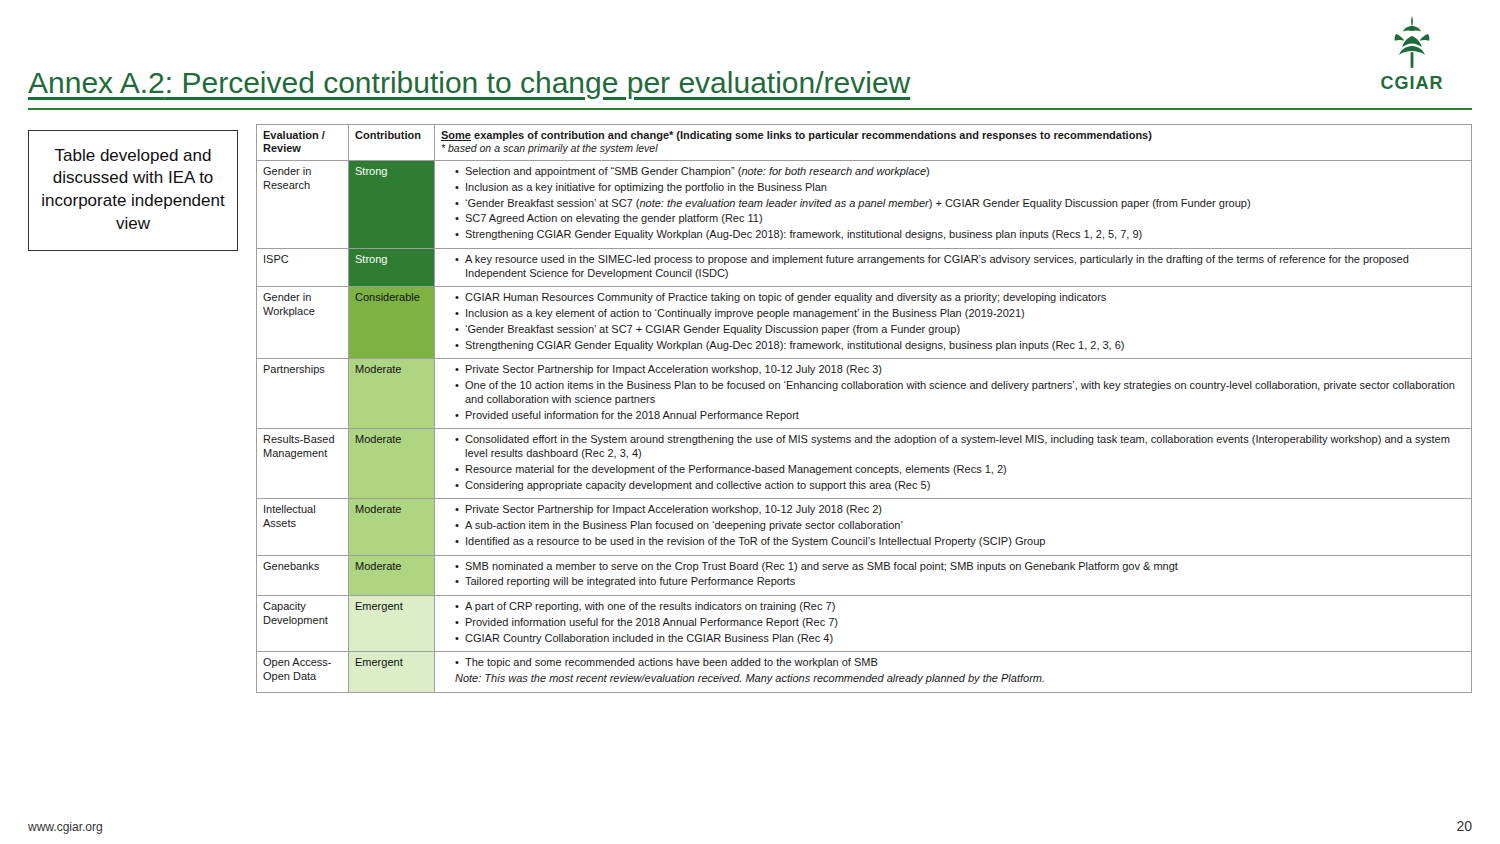CGIAR
Annex A.2: Perceived contribution to change per evaluation/review
Table developed and discussed with IEA to incorporate independent view
| Evaluation / Review | Contribution | Some examples of contribution and change* (Indicating some links to particular recommendations and responses to recommendations) * based on a scan primarily at the system level |
| --- | --- | --- |
| Gender in Research | Strong | Selection and appointment of “SMB Gender Champion” ( note: for both research and workplace ) Inclusion as a key initiative for optimizing the portfolio in the Business Plan ‘Gender Breakfast session’ at SC7 ( note: the evaluation team leader invited as a panel member ) + CGIAR Gender Equality Discussion paper (from Funder group) SC7 Agreed Action on elevating the gender platform (Rec 11) Strengthening CGIAR Gender Equality Workplan (Aug-Dec 2018): framework, institutional designs, business plan inputs (Recs 1, 2, 5, 7, 9) |
| ISPC | Strong | A key resource used in the SIMEC-led process to propose and implement future arrangements for CGIAR’s advisory services, particularly in the drafting of the terms of reference for the proposed Independent Science for Development Council (ISDC) |
| Gender in Workplace | Considerable | CGIAR Human Resources Community of Practice taking on topic of gender equality and diversity as a priority; developing indicators Inclusion as a key element of action to ‘Continually improve people management’ in the Business Plan (2019-2021) ‘Gender Breakfast session’ at SC7 + CGIAR Gender Equality Discussion paper (from a Funder group) Strengthening CGIAR Gender Equality Workplan (Aug-Dec 2018): framework, institutional designs, business plan inputs (Rec 1, 2, 3, 6) |
| Partnerships | Moderate | Private Sector Partnership for Impact Acceleration workshop, 10-12 July 2018 (Rec 3) One of the 10 action items in the Business Plan to be focused on ‘Enhancing collaboration with science and delivery partners’, with key strategies on country-level collaboration, private sector collaboration and collaboration with science partners Provided useful information for the 2018 Annual Performance Report |
| Results-Based Management | Moderate | Consolidated effort in the System around strengthening the use of MIS systems and the adoption of a system-level MIS, including task team, collaboration events (Interoperability workshop) and a system level results dashboard (Rec 2, 3, 4) Resource material for the development of the Performance-based Management concepts, elements (Recs 1, 2) Considering appropriate capacity development and collective action to support this area (Rec 5) |
| Intellectual Assets | Moderate | Private Sector Partnership for Impact Acceleration workshop, 10-12 July 2018 (Rec 2) A sub-action item in the Business Plan focused on ‘deepening private sector collaboration’ Identified as a resource to be used in the revision of the ToR of the System Council’s Intellectual Property (SCIP) Group |
| Genebanks | Moderate | SMB nominated a member to serve on the Crop Trust Board (Rec 1) and serve as SMB focal point; SMB inputs on Genebank Platform gov & mngt Tailored reporting will be integrated into future Performance Reports |
| Capacity Development | Emergent | A part of CRP reporting, with one of the results indicators on training (Rec 7) Provided information useful for the 2018 Annual Performance Report (Rec 7) CGIAR Country Collaboration included in the CGIAR Business Plan (Rec 4) |
| Open Access-Open Data | Emergent | The topic and some recommended actions have been added to the workplan of SMB Note: This was the most recent review/evaluation received. Many actions recommended already planned by the Platform. |
www.cgiar.org
20